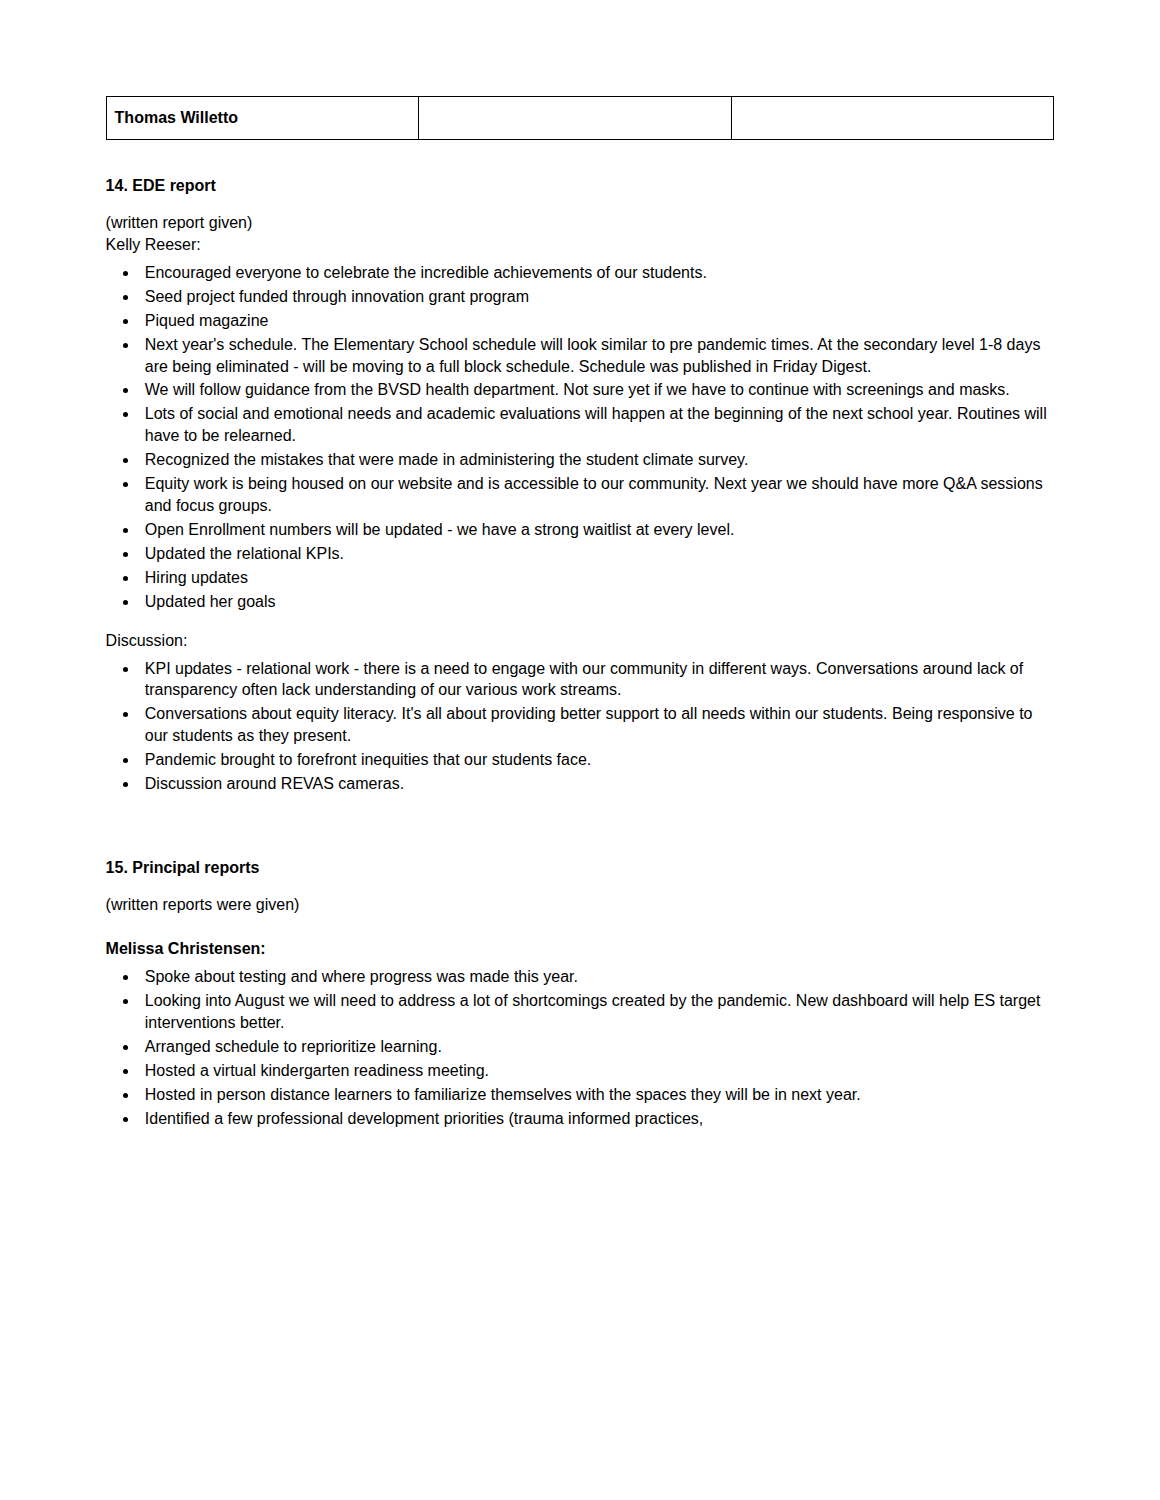| Thomas Willetto | | |
14. EDE report
(written report given)
Kelly Reeser:
Encouraged everyone to celebrate the incredible achievements of our students.
Seed project funded through innovation grant program
Piqued magazine
Next year's schedule. The Elementary School schedule will look similar to pre pandemic times. At the secondary level 1-8 days are being eliminated - will be moving to a full block schedule. Schedule was published in Friday Digest.
We will follow guidance from the BVSD health department. Not sure yet if we have to continue with screenings and masks.
Lots of social and emotional needs and academic evaluations will happen at the beginning of the next school year. Routines will have to be relearned.
Recognized the mistakes that were made in administering the student climate survey.
Equity work is being housed on our website and is accessible to our community. Next year we should have more Q&A sessions and focus groups.
Open Enrollment numbers will be updated - we have a strong waitlist at every level.
Updated the relational KPIs.
Hiring updates
Updated her goals
Discussion:
KPI updates - relational work - there is a need to engage with our community in different ways. Conversations around lack of transparency often lack understanding of our various work streams.
Conversations about equity literacy. It's all about providing better support to all needs within our students. Being responsive to our students as they present.
Pandemic brought to forefront inequities that our students face.
Discussion around REVAS cameras.
15. Principal reports
(written reports were given)
Melissa Christensen:
Spoke about testing and where progress was made this year.
Looking into August we will need to address a lot of shortcomings created by the pandemic. New dashboard will help ES target interventions better.
Arranged schedule to reprioritize learning.
Hosted a virtual kindergarten readiness meeting.
Hosted in person distance learners to familiarize themselves with the spaces they will be in next year.
Identified a few professional development priorities (trauma informed practices,